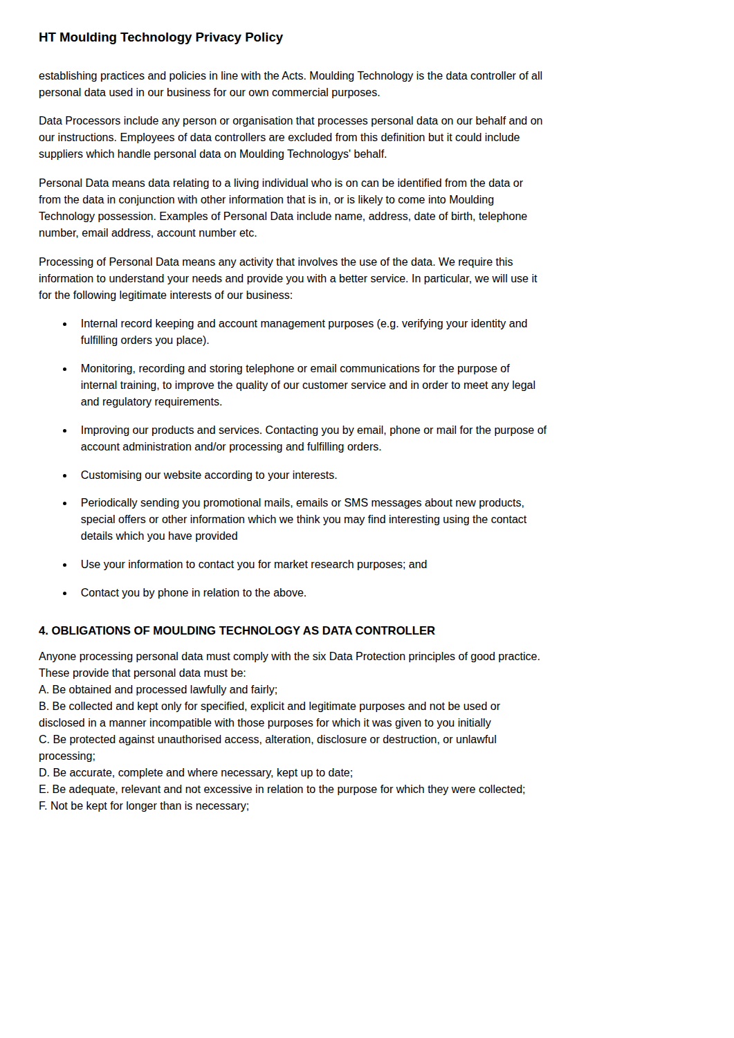HT Moulding Technology Privacy Policy
establishing practices and policies in line with the Acts. Moulding Technology is the data controller of all personal data used in our business for our own commercial purposes.
Data Processors include any person or organisation that processes personal data on our behalf and on our instructions. Employees of data controllers are excluded from this definition but it could include suppliers which handle personal data on Moulding Technologys' behalf.
Personal Data means data relating to a living individual who is on can be identified from the data or from the data in conjunction with other information that is in, or is likely to come into Moulding Technology possession. Examples of Personal Data include name, address, date of birth, telephone number, email address, account number etc.
Processing of Personal Data means any activity that involves the use of the data. We require this information to understand your needs and provide you with a better service. In particular, we will use it for the following legitimate interests of our business:
Internal record keeping and account management purposes (e.g. verifying your identity and fulfilling orders you place).
Monitoring, recording and storing telephone or email communications for the purpose of internal training, to improve the quality of our customer service and in order to meet any legal and regulatory requirements.
Improving our products and services. Contacting you by email, phone or mail for the purpose of account administration and/or processing and fulfilling orders.
Customising our website according to your interests.
Periodically sending you promotional mails, emails or SMS messages about new products, special offers or other information which we think you may find interesting using the contact details which you have provided
Use your information to contact you for market research purposes; and
Contact you by phone in relation to the above.
4. OBLIGATIONS OF MOULDING TECHNOLOGY AS DATA CONTROLLER
Anyone processing personal data must comply with the six Data Protection principles of good practice. These provide that personal data must be:
A. Be obtained and processed lawfully and fairly;
B. Be collected and kept only for specified, explicit and legitimate purposes and not be used or disclosed in a manner incompatible with those purposes for which it was given to you initially
C. Be protected against unauthorised access, alteration, disclosure or destruction, or unlawful processing;
D. Be accurate, complete and where necessary, kept up to date;
E. Be adequate, relevant and not excessive in relation to the purpose for which they were collected;
F. Not be kept for longer than is necessary;